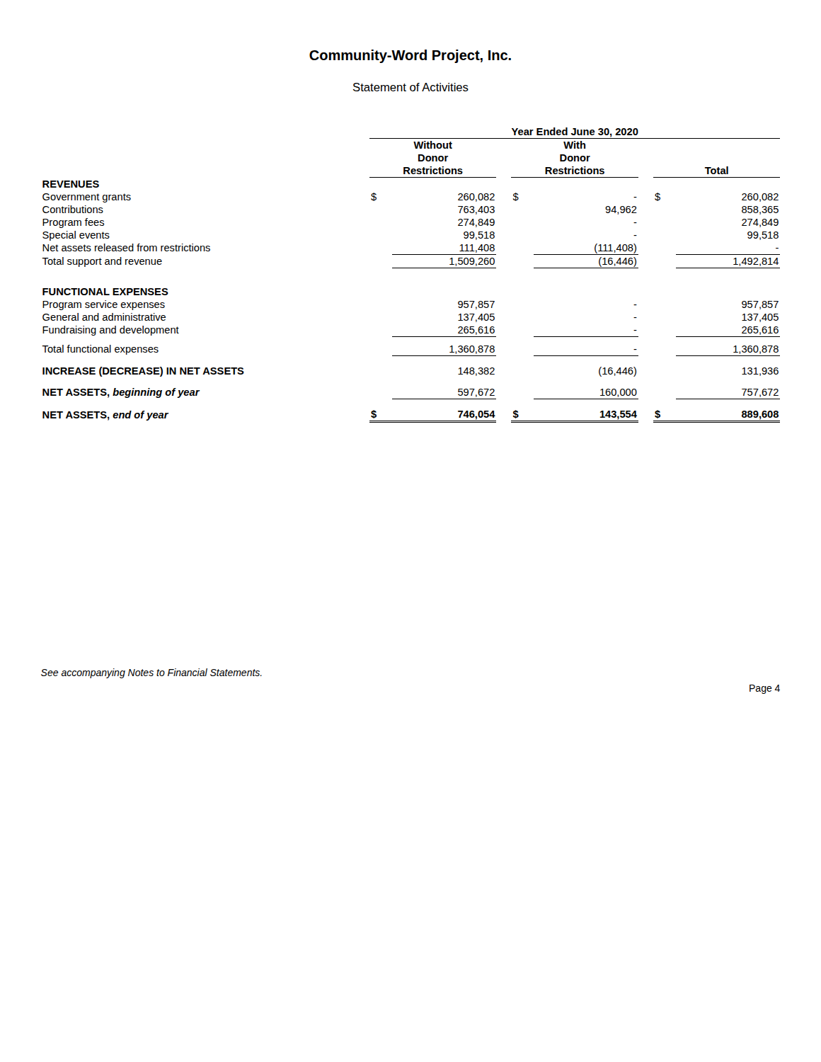Community-Word Project, Inc.
Statement of Activities
| | Year Ended June 30, 2020 |
| | Without | | With | | |
| | Donor | | Donor | | |
| | Restrictions | | Restrictions | | Total |
| REVENUES | |
| Government grants | $ | 260,082 | | $ | - | | $ | 260,082 |
| Contributions | | 763,403 | | | 94,962 | | | 858,365 |
| Program fees | | 274,849 | | | - | | | 274,849 |
| Special events | | 99,518 | | | - | | | 99,518 |
| Net assets released from restrictions | | 111,408 | | | (111,408) | | | - |
| Total support and revenue | | 1,509,260 | | | (16,446) | | | 1,492,814 |
| FUNCTIONAL EXPENSES | |
| Program service expenses | | 957,857 | | | - | | | 957,857 |
| General and administrative | | 137,405 | | | - | | | 137,405 |
| Fundraising and development | | 265,616 | | | - | | | 265,616 |
| Total functional expenses | | 1,360,878 | | | - | | | 1,360,878 |
| INCREASE (DECREASE) IN NET ASSETS | | 148,382 | | | (16,446) | | | 131,936 |
| NET ASSETS, beginning of year | | 597,672 | | | 160,000 | | | 757,672 |
| NET ASSETS, end of year | $ | 746,054 | | $ | 143,554 | | $ | 889,608 |
See accompanying Notes to Financial Statements.
Page 4